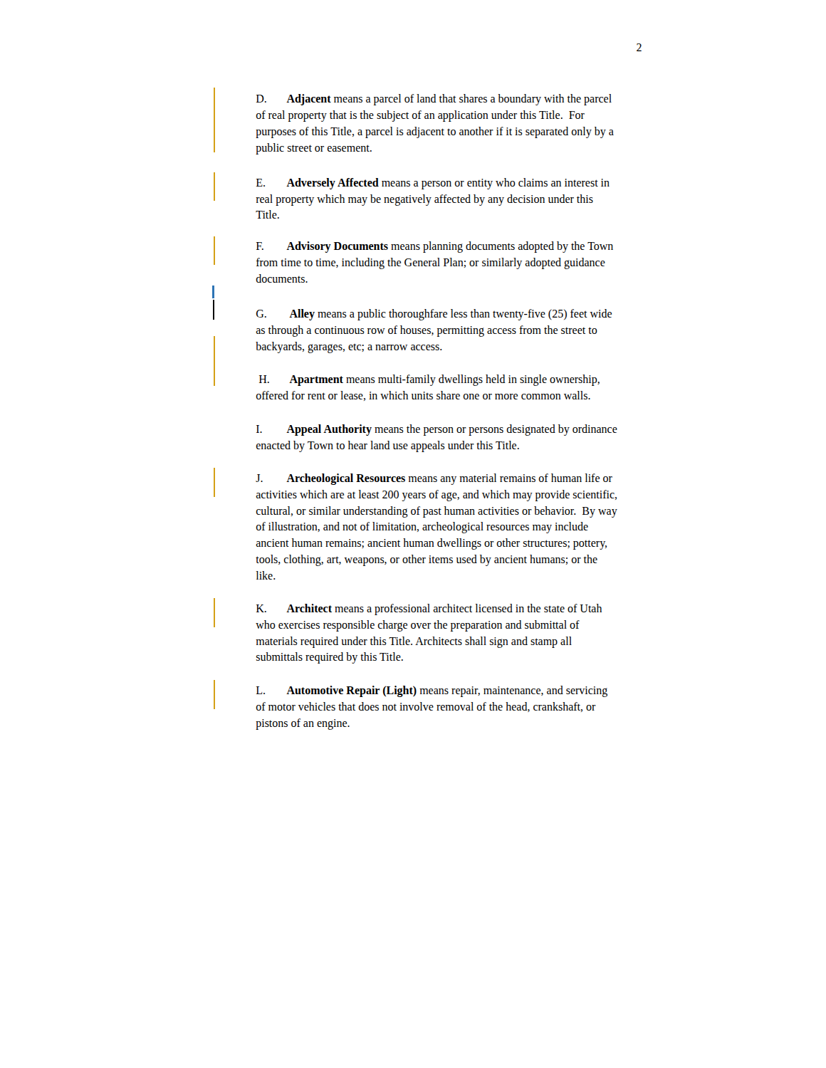2
D. Adjacent means a parcel of land that shares a boundary with the parcel of real property that is the subject of an application under this Title. For purposes of this Title, a parcel is adjacent to another if it is separated only by a public street or easement.
E. Adversely Affected means a person or entity who claims an interest in real property which may be negatively affected by any decision under this Title.
F. Advisory Documents means planning documents adopted by the Town from time to time, including the General Plan; or similarly adopted guidance documents.
G. Alley means a public thoroughfare less than twenty-five (25) feet wide as through a continuous row of houses, permitting access from the street to backyards, garages, etc; a narrow access.
H. Apartment means multi-family dwellings held in single ownership, offered for rent or lease, in which units share one or more common walls.
I. Appeal Authority means the person or persons designated by ordinance enacted by Town to hear land use appeals under this Title.
J. Archeological Resources means any material remains of human life or activities which are at least 200 years of age, and which may provide scientific, cultural, or similar understanding of past human activities or behavior. By way of illustration, and not of limitation, archeological resources may include ancient human remains; ancient human dwellings or other structures; pottery, tools, clothing, art, weapons, or other items used by ancient humans; or the like.
K. Architect means a professional architect licensed in the state of Utah who exercises responsible charge over the preparation and submittal of materials required under this Title. Architects shall sign and stamp all submittals required by this Title.
L. Automotive Repair (Light) means repair, maintenance, and servicing of motor vehicles that does not involve removal of the head, crankshaft, or pistons of an engine.